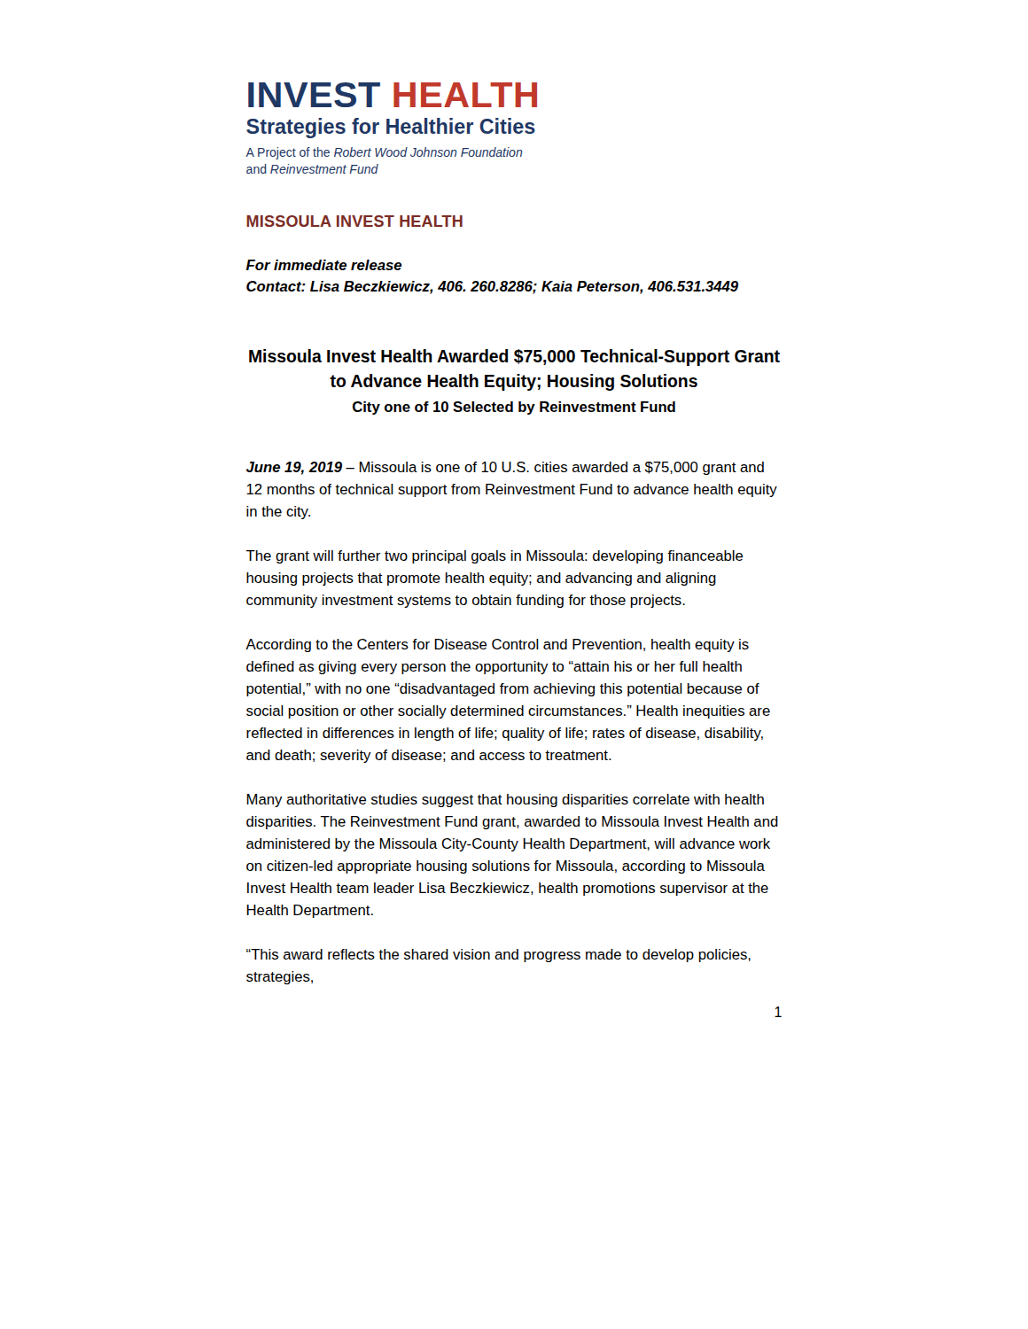INVEST HEALTH
Strategies for Healthier Cities
A Project of the Robert Wood Johnson Foundation
and Reinvestment Fund
MISSOULA INVEST HEALTH
For immediate release
Contact: Lisa Beczkiewicz, 406. 260.8286; Kaia Peterson, 406.531.3449
Missoula Invest Health Awarded $75,000 Technical-Support Grant to Advance Health Equity; Housing Solutions City one of 10 Selected by Reinvestment Fund
June 19, 2019 – Missoula is one of 10 U.S. cities awarded a $75,000 grant and 12 months of technical support from Reinvestment Fund to advance health equity in the city.
The grant will further two principal goals in Missoula: developing financeable housing projects that promote health equity; and advancing and aligning community investment systems to obtain funding for those projects.
According to the Centers for Disease Control and Prevention, health equity is defined as giving every person the opportunity to “attain his or her full health potential,” with no one “disadvantaged from achieving this potential because of social position or other socially determined circumstances.” Health inequities are reflected in differences in length of life; quality of life; rates of disease, disability, and death; severity of disease; and access to treatment.
Many authoritative studies suggest that housing disparities correlate with health disparities. The Reinvestment Fund grant, awarded to Missoula Invest Health and administered by the Missoula City-County Health Department, will advance work on citizen-led appropriate housing solutions for Missoula, according to Missoula Invest Health team leader Lisa Beczkiewicz, health promotions supervisor at the Health Department.
“This award reflects the shared vision and progress made to develop policies, strategies,
1